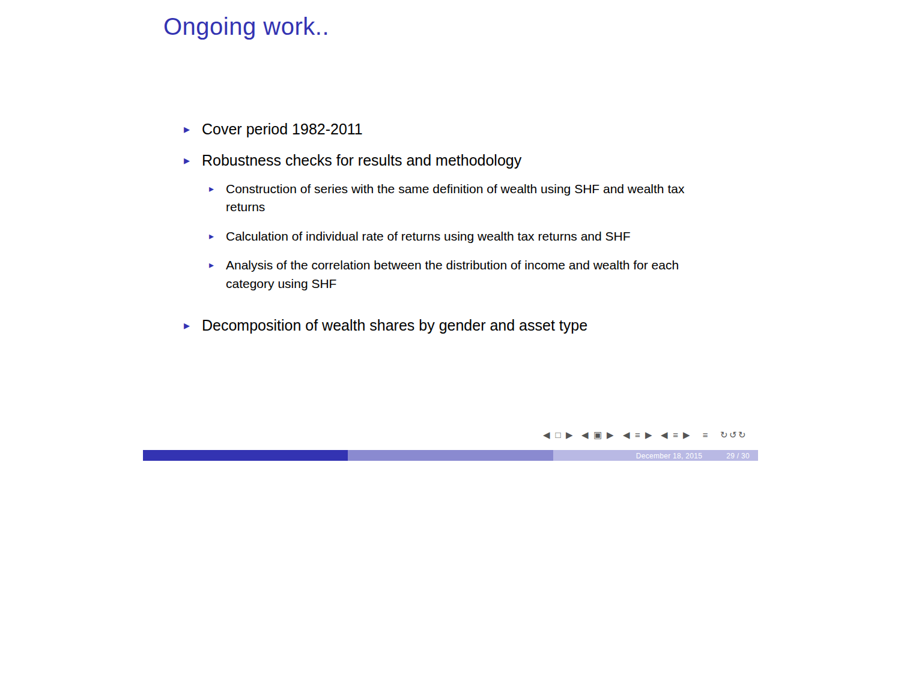Ongoing work..
Cover period 1982-2011
Robustness checks for results and methodology
Construction of series with the same definition of wealth using SHF and wealth tax returns
Calculation of individual rate of returns using wealth tax returns and SHF
Analysis of the correlation between the distribution of income and wealth for each category using SHF
Decomposition of wealth shares by gender and asset type
◀ □ ▶ ◀ ▣ ▶ ◀ ≡ ▶ ◀ ≡ ▶ ≡ ↻↺↻
December 18, 201529 / 30